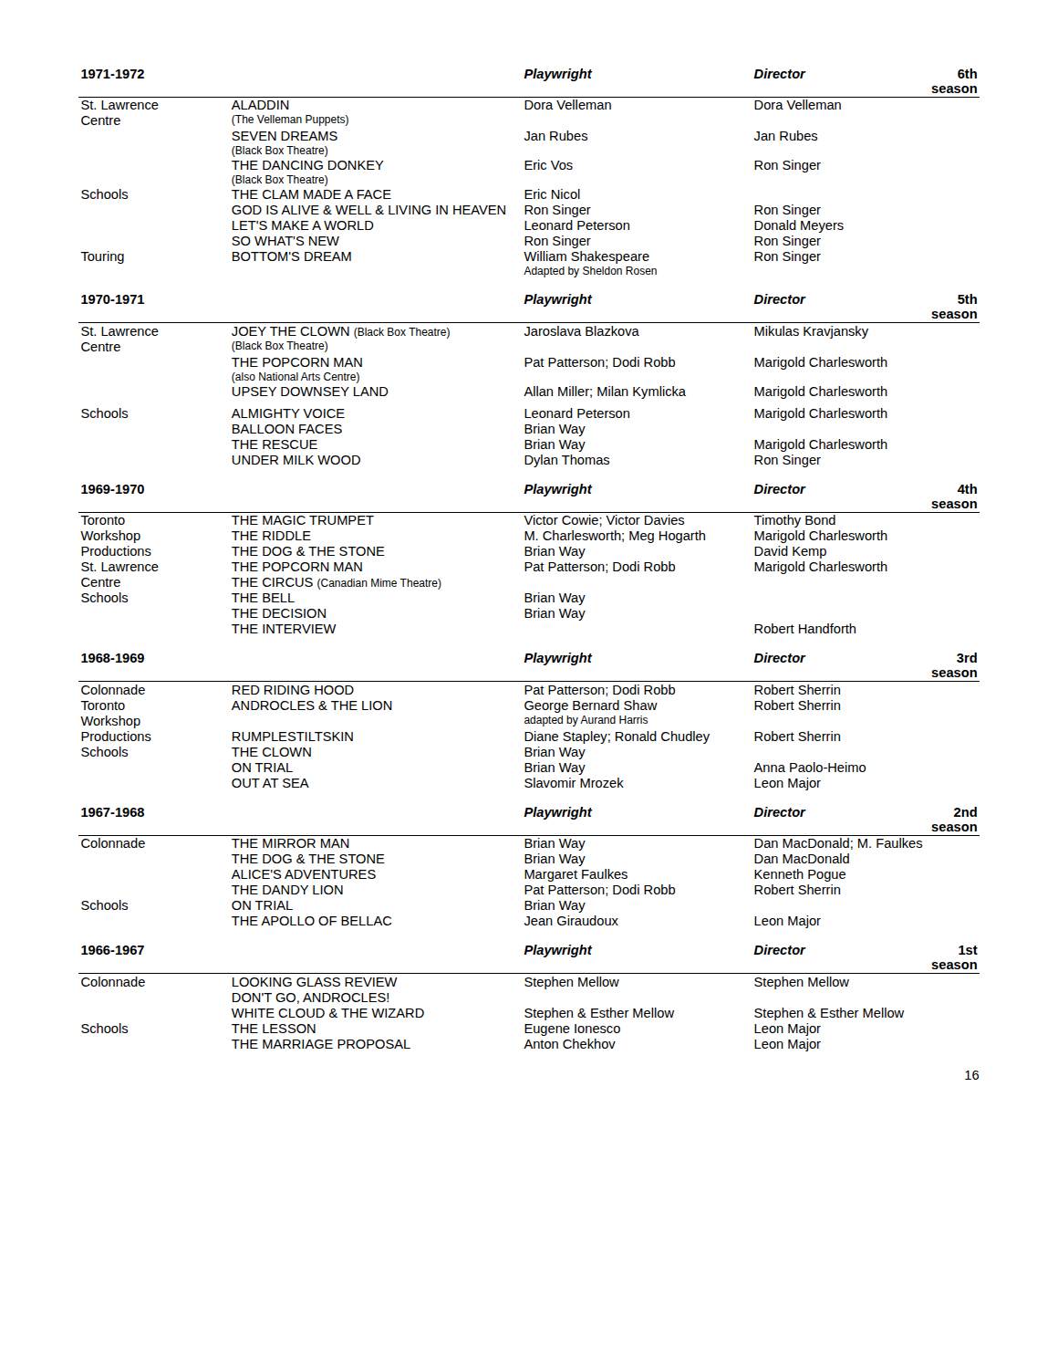| 1971-1972 | | Playwright | Director | 6th season |
| St. Lawrence | ALADDIN | Dora Velleman | Dora Velleman | |
| Centre | (The Velleman Puppets) | | | |
| | SEVEN DREAMS | Jan Rubes | Jan Rubes | |
| | (Black Box Theatre) | | | |
| | THE DANCING DONKEY | Eric Vos | Ron Singer | |
| | (Black Box Theatre) | | | |
| Schools | THE CLAM MADE A FACE | Eric Nicol | | |
| | GOD IS ALIVE & WELL & LIVING IN HEAVEN | Ron Singer | Ron Singer | |
| | LET'S MAKE A WORLD | Leonard Peterson | Donald Meyers | |
| | SO WHAT'S NEW | Ron Singer | Ron Singer | |
| Touring | BOTTOM'S DREAM | William Shakespeare | Ron Singer | |
| | | Adapted by Sheldon Rosen | | |
| 1970-1971 | | Playwright | Director | 5th season |
| St. Lawrence | JOEY THE CLOWN (Black Box Theatre) | Jaroslava Blazkova | Mikulas Kravjansky | |
| Centre | (Black Box Theatre) | | | |
| | THE POPCORN MAN | Pat Patterson; Dodi Robb | Marigold Charlesworth | |
| | (also National Arts Centre) | | | |
| | UPSEY DOWNSEY LAND | Allan Miller; Milan Kymlicka | Marigold Charlesworth | |
| Schools | ALMIGHTY VOICE | Leonard Peterson | Marigold Charlesworth | |
| | BALLOON FACES | Brian Way | | |
| | THE RESCUE | Brian Way | Marigold Charlesworth | |
| | UNDER MILK WOOD | Dylan Thomas | Ron Singer | |
| 1969-1970 | | Playwright | Director | 4th season |
| Toronto | THE MAGIC TRUMPET | Victor Cowie; Victor Davies | Timothy Bond | |
| Workshop | THE RIDDLE | M. Charlesworth; Meg Hogarth | Marigold Charlesworth | |
| Productions | THE DOG & THE STONE | Brian Way | David Kemp | |
| St. Lawrence | THE POPCORN MAN | Pat Patterson; Dodi Robb | Marigold Charlesworth | |
| Centre | THE CIRCUS (Canadian Mime Theatre) | | | |
| Schools | THE BELL | Brian Way | | |
| | THE DECISION | Brian Way | | |
| | THE INTERVIEW | | Robert Handforth | |
| 1968-1969 | | Playwright | Director | 3rd season |
| Colonnade | RED RIDING HOOD | Pat Patterson; Dodi Robb | Robert Sherrin | |
| Toronto | ANDROCLES & THE LION | George Bernard Shaw | Robert Sherrin | |
| Workshop | | adapted by Aurand Harris | | |
| Productions | RUMPLESTILTSKIN | Diane Stapley; Ronald Chudley | Robert Sherrin | |
| Schools | THE CLOWN | Brian Way | | |
| | ON TRIAL | Brian Way | Anna Paolo-Heimo | |
| | OUT AT SEA | Slavomir Mrozek | Leon Major | |
| 1967-1968 | | Playwright | Director | 2nd season |
| Colonnade | THE MIRROR MAN | Brian Way | Dan MacDonald; M. Faulkes | |
| | THE DOG & THE STONE | Brian Way | Dan MacDonald | |
| | ALICE'S ADVENTURES | Margaret Faulkes | Kenneth Pogue | |
| | THE DANDY LION | Pat Patterson; Dodi Robb | Robert Sherrin | |
| Schools | ON TRIAL | Brian Way | | |
| | THE APOLLO OF BELLAC | Jean Giraudoux | Leon Major | |
| 1966-1967 | | Playwright | Director | 1st season |
| Colonnade | LOOKING GLASS REVIEW | Stephen Mellow | Stephen Mellow | |
| | DON'T GO, ANDROCLES! | | | |
| | WHITE CLOUD & THE WIZARD | Stephen & Esther Mellow | Stephen & Esther Mellow | |
| Schools | THE LESSON | Eugene Ionesco | Leon Major | |
| | THE MARRIAGE PROPOSAL | Anton Chekhov | Leon Major | |
16